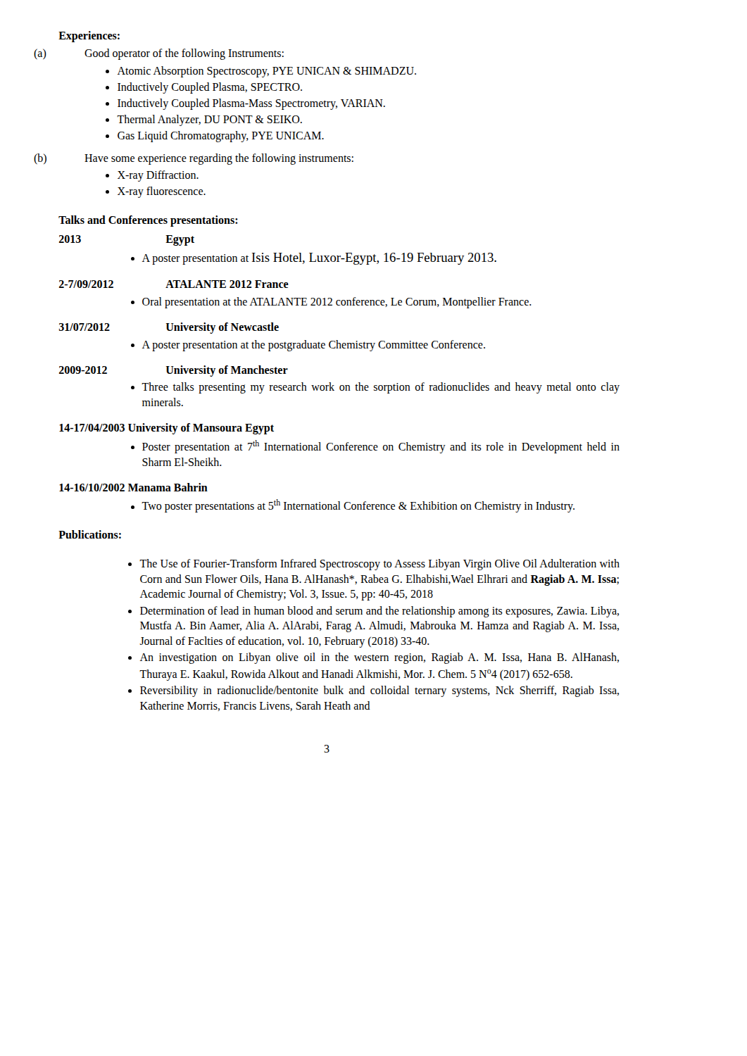Experiences:
| (a) | Good operator of the following Instruments: |
Atomic Absorption Spectroscopy, PYE UNICAN & SHIMADZU.
Inductively Coupled Plasma, SPECTRO.
Inductively Coupled Plasma-Mass Spectrometry, VARIAN.
Thermal Analyzer, DU PONT & SEIKO.
Gas Liquid Chromatography, PYE UNICAM.
| (b) | Have some experience regarding the following instruments: |
X-ray Diffraction.
X-ray fluorescence.
Talks and Conferences presentations:
| 2013 | Egypt |
A poster presentation at Isis Hotel, Luxor-Egypt, 16-19 February 2013.
| 2-7/09/2012 | ATALANTE 2012 France |
Oral presentation at the ATALANTE 2012 conference, Le Corum, Montpellier France.
| 31/07/2012 | University of Newcastle |
A poster presentation at the postgraduate Chemistry Committee Conference.
| 2009-2012 | University of Manchester |
Three talks presenting my research work on the sorption of radionuclides and heavy metal onto clay minerals.
14-17/04/2003 University of Mansoura Egypt
Poster presentation at 7th International Conference on Chemistry and its role in Development held in Sharm El-Sheikh.
14-16/10/2002 Manama Bahrin
Two poster presentations at 5th International Conference & Exhibition on Chemistry in Industry.
Publications:
The Use of Fourier-Transform Infrared Spectroscopy to Assess Libyan Virgin Olive Oil Adulteration with Corn and Sun Flower Oils, Hana B. AlHanash*, Rabea G. Elhabishi,Wael Elhrari and Ragiab A. M. Issa; Academic Journal of Chemistry; Vol. 3, Issue. 5, pp: 40-45, 2018
Determination of lead in human blood and serum and the relationship among its exposures, Zawia. Libya, Mustfa A. Bin Aamer, Alia A. AlArabi, Farag A. Almudi, Mabrouka M. Hamza and Ragiab A. M. Issa, Journal of Faclties of education, vol. 10, February (2018) 33-40.
An investigation on Libyan olive oil in the western region, Ragiab A. M. Issa, Hana B. AlHanash, Thuraya E. Kaakul, Rowida Alkout and Hanadi Alkmishi, Mor. J. Chem. 5 No4 (2017) 652-658.
Reversibility in radionuclide/bentonite bulk and colloidal ternary systems, Nck Sherriff, Ragiab Issa, Katherine Morris, Francis Livens, Sarah Heath and
3